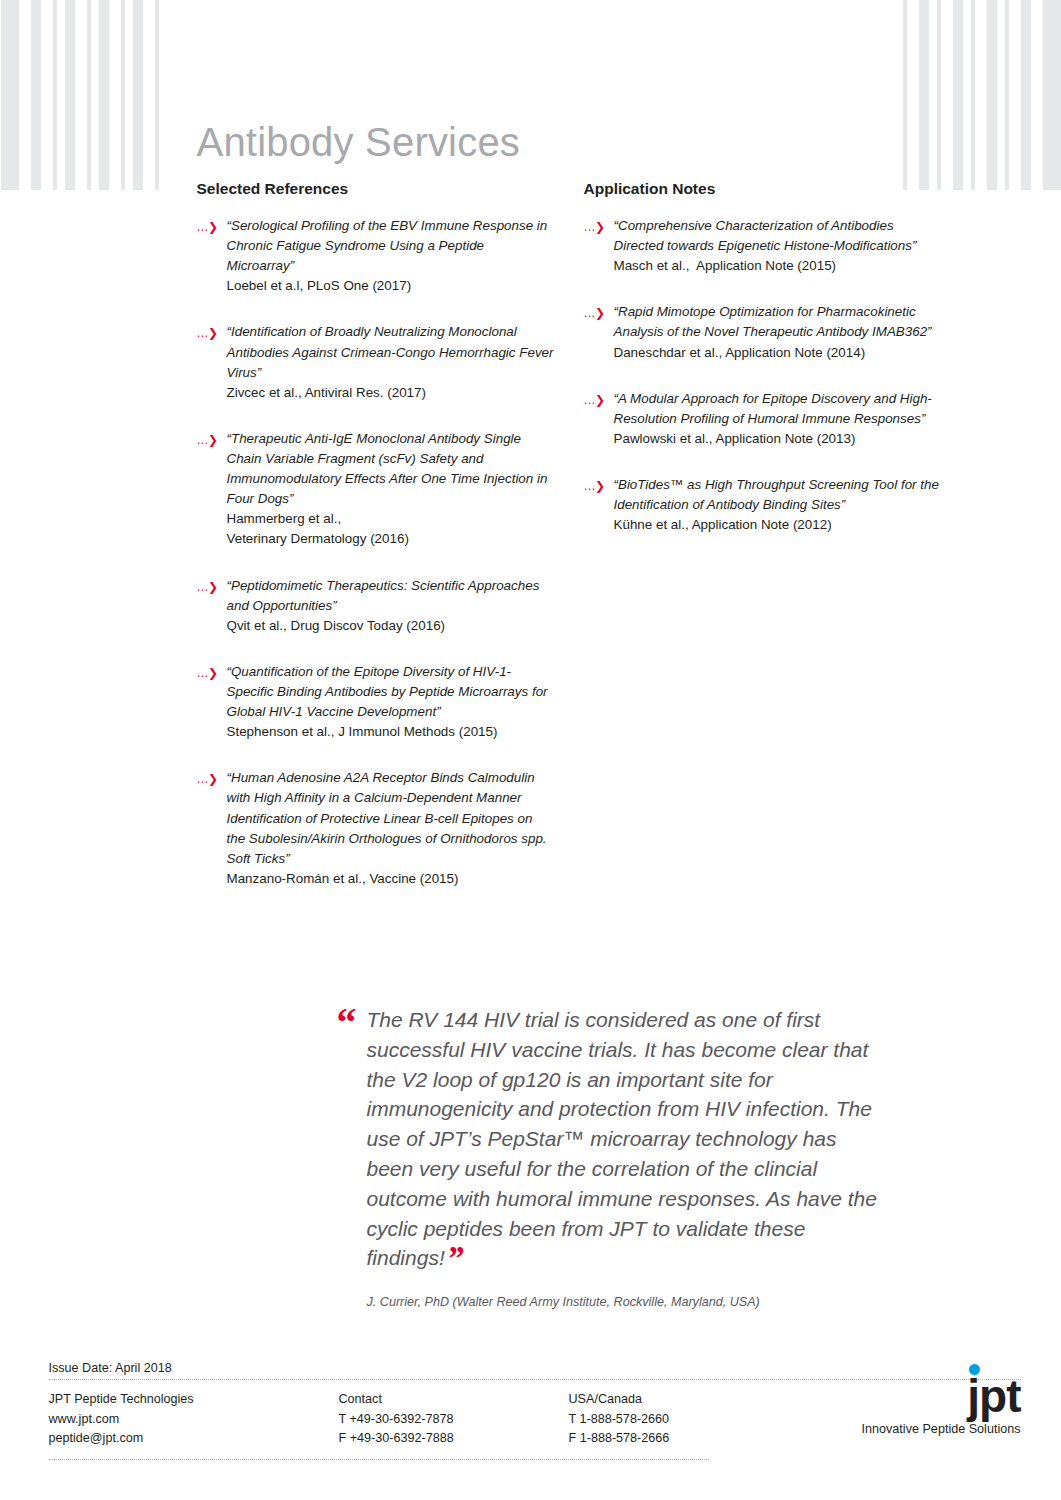Antibody Services
Selected References
…❯ “Serological Profiling of the EBV Immune Response in Chronic Fatigue Syndrome Using a Peptide Microarray” Loebel et a.l, PLoS One (2017)
…❯ “Identification of Broadly Neutralizing Monoclonal Antibodies Against Crimean-Congo Hemorrhagic Fever Virus” Zivcec et al., Antiviral Res. (2017)
…❯ “Therapeutic Anti-IgE Monoclonal Antibody Single Chain Variable Fragment (scFv) Safety and Immunomodulatory Effects After One Time Injection in Four Dogs” Hammerberg et al.,
Veterinary Dermatology (2016)
…❯ “Peptidomimetic Therapeutics: Scientific Approaches and Opportunities” Qvit et al., Drug Discov Today (2016)
…❯ “Quantification of the Epitope Diversity of HIV-1-Specific Binding Antibodies by Peptide Microarrays for Global HIV-1 Vaccine Development” Stephenson et al., J Immunol Methods (2015)
…❯ “Human Adenosine A2A Receptor Binds Calmodulin with High Affinity in a Calcium-Dependent Manner Identification of Protective Linear B-cell Epitopes on the Subolesin/Akirin Orthologues of Ornithodoros spp. Soft Ticks” Manzano-Román et al., Vaccine (2015)
Application Notes
…❯ “Comprehensive Characterization of Antibodies Directed towards Epigenetic Histone-Modifications” Masch et al., Application Note (2015)
…❯ “Rapid Mimotope Optimization for Pharmacokinetic Analysis of the Novel Therapeutic Antibody IMAB362” Daneschdar et al., Application Note (2014)
…❯ “A Modular Approach for Epitope Discovery and High-Resolution Profiling of Humoral Immune Responses” Pawlowski et al., Application Note (2013)
…❯ “BioTides™ as High Throughput Screening Tool for the Identification of Antibody Binding Sites” Kühne et al., Application Note (2012)
“
The RV 144 HIV trial is considered as one of first successful HIV vaccine trials. It has become clear that the V2 loop of gp120 is an important site for immunogenicity and protection from HIV infection. The use of JPT’s PepStar™ microarray technology has been very useful for the correlation of the clincial outcome with humoral immune responses. As have the cyclic peptides been from JPT to validate these findings!”
J. Currier, PhD (Walter Reed Army Institute, Rockville, Maryland, USA)
Issue Date: April 2018
JPT Peptide Technologies
www.jpt.com
peptide@jpt.com
Contact
T +49-30-6392-7878
F +49-30-6392-7888
USA/Canada
T 1-888-578-2660
F 1-888-578-2666
jpt
Innovative Peptide Solutions